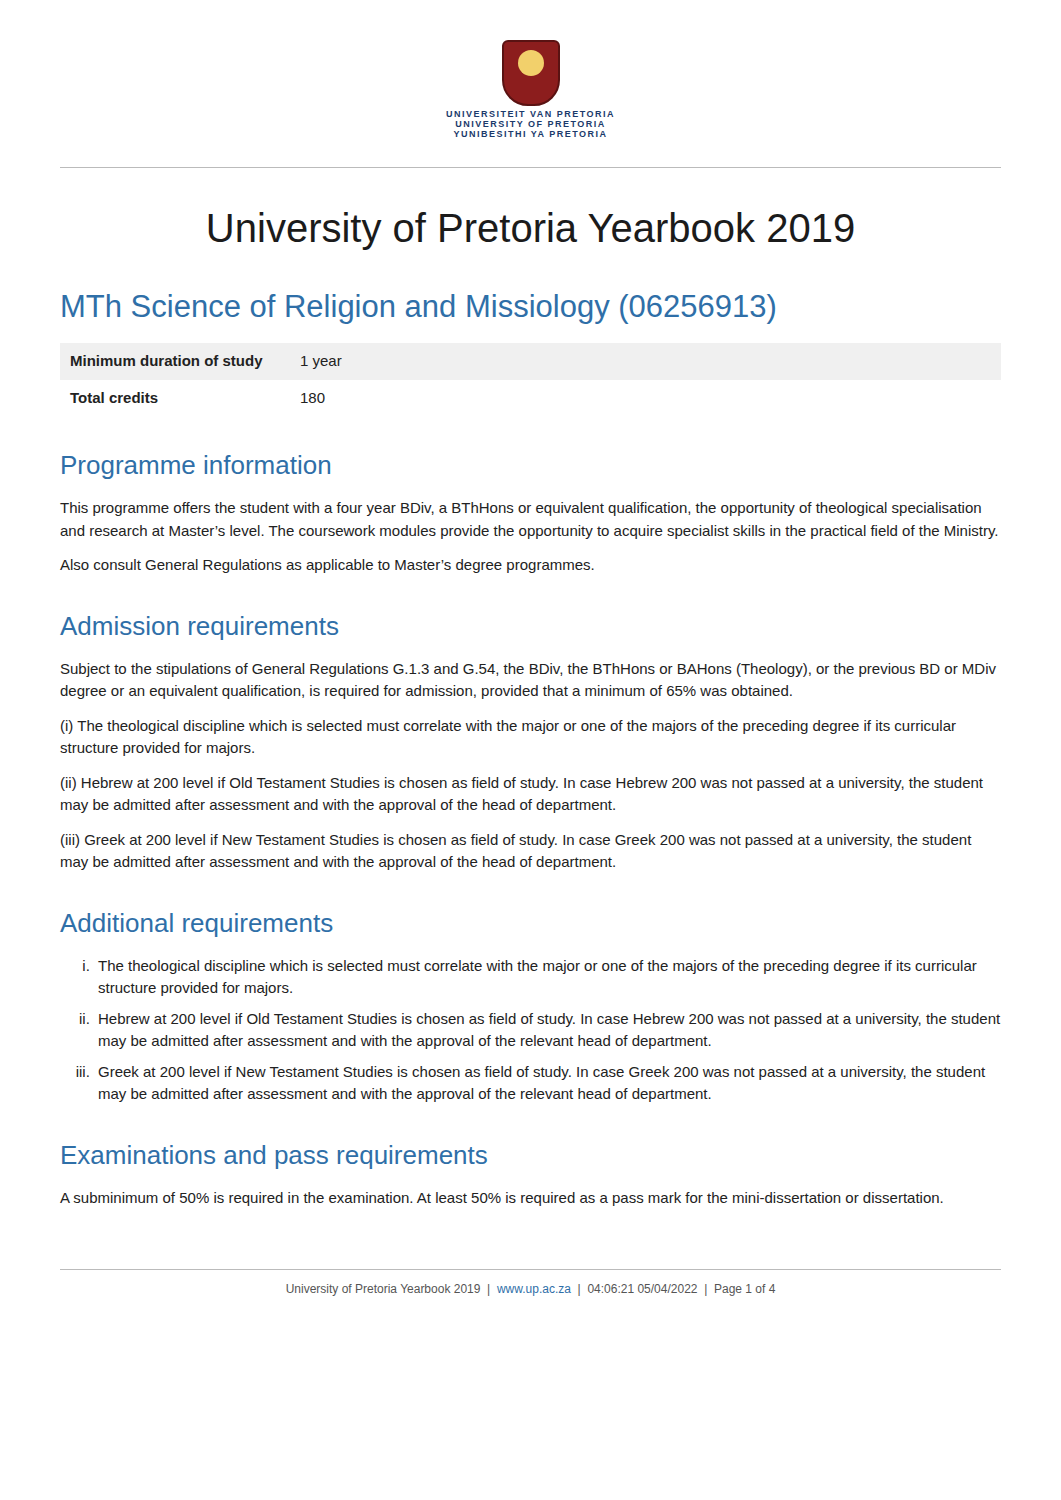Universiteit van Pretoria
University of Pretoria
Yunibesithi ya Pretoria
University of Pretoria Yearbook 2019
MTh Science of Religion and Missiology (06256913)
| Minimum duration of study | 1 year |
| Total credits | 180 |
Programme information
This programme offers the student with a four year BDiv, a BThHons or equivalent qualification, the opportunity of theological specialisation and research at Master’s level. The coursework modules provide the opportunity to acquire specialist skills in the practical field of the Ministry.
Also consult General Regulations as applicable to Master’s degree programmes.
Admission requirements
Subject to the stipulations of General Regulations G.1.3 and G.54, the BDiv, the BThHons or BAHons (Theology), or the previous BD or MDiv degree or an equivalent qualification, is required for admission, provided that a minimum of 65% was obtained.
(i) The theological discipline which is selected must correlate with the major or one of the majors of the preceding degree if its curricular structure provided for majors.
(ii) Hebrew at 200 level if Old Testament Studies is chosen as field of study. In case Hebrew 200 was not passed at a university, the student may be admitted after assessment and with the approval of the head of department.
(iii) Greek at 200 level if New Testament Studies is chosen as field of study. In case Greek 200 was not passed at a university, the student may be admitted after assessment and with the approval of the head of department.
Additional requirements
The theological discipline which is selected must correlate with the major or one of the majors of the preceding degree if its curricular structure provided for majors.
Hebrew at 200 level if Old Testament Studies is chosen as field of study. In case Hebrew 200 was not passed at a university, the student may be admitted after assessment and with the approval of the relevant head of department.
Greek at 200 level if New Testament Studies is chosen as field of study. In case Greek 200 was not passed at a university, the student may be admitted after assessment and with the approval of the relevant head of department.
Examinations and pass requirements
A subminimum of 50% is required in the examination. At least 50% is required as a pass mark for the mini-dissertation or dissertation.
University of Pretoria Yearbook 2019 | www.up.ac.za | 04:06:21 05/04/2022 | Page 1 of 4